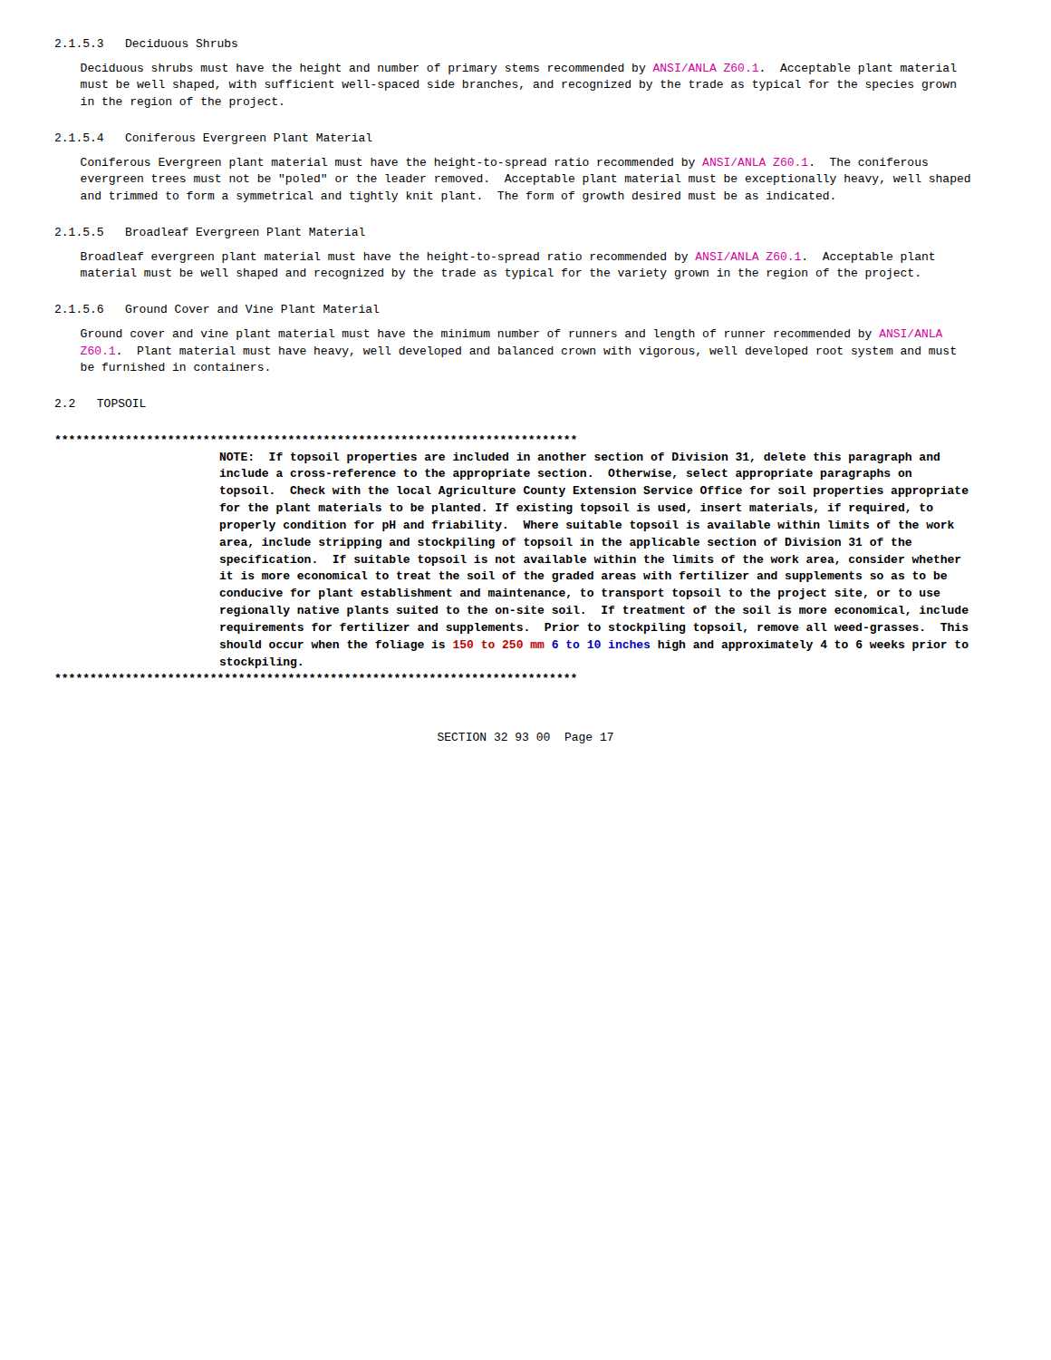2.1.5.3 Deciduous Shrubs
Deciduous shrubs must have the height and number of primary stems recommended by ANSI/ANLA Z60.1. Acceptable plant material must be well shaped, with sufficient well-spaced side branches, and recognized by the trade as typical for the species grown in the region of the project.
2.1.5.4 Coniferous Evergreen Plant Material
Coniferous Evergreen plant material must have the height-to-spread ratio recommended by ANSI/ANLA Z60.1. The coniferous evergreen trees must not be "poled" or the leader removed. Acceptable plant material must be exceptionally heavy, well shaped and trimmed to form a symmetrical and tightly knit plant. The form of growth desired must be as indicated.
2.1.5.5 Broadleaf Evergreen Plant Material
Broadleaf evergreen plant material must have the height-to-spread ratio recommended by ANSI/ANLA Z60.1. Acceptable plant material must be well shaped and recognized by the trade as typical for the variety grown in the region of the project.
2.1.5.6 Ground Cover and Vine Plant Material
Ground cover and vine plant material must have the minimum number of runners and length of runner recommended by ANSI/ANLA Z60.1. Plant material must have heavy, well developed and balanced crown with vigorous, well developed root system and must be furnished in containers.
2.2 TOPSOIL
**************************************************************************
NOTE: If topsoil properties are included in another section of Division 31, delete this paragraph and include a cross-reference to the appropriate section. Otherwise, select appropriate paragraphs on topsoil. Check with the local Agriculture County Extension Service Office for soil properties appropriate for the plant materials to be planted. If existing topsoil is used, insert materials, if required, to properly condition for pH and friability. Where suitable topsoil is available within limits of the work area, include stripping and stockpiling of topsoil in the applicable section of Division 31 of the specification. If suitable topsoil is not available within the limits of the work area, consider whether it is more economical to treat the soil of the graded areas with fertilizer and supplements so as to be conducive for plant establishment and maintenance, to transport topsoil to the project site, or to use regionally native plants suited to the on-site soil. If treatment of the soil is more economical, include requirements for fertilizer and supplements. Prior to stockpiling topsoil, remove all weed-grasses. This should occur when the foliage is 150 to 250 mm 6 to 10 inches high and approximately 4 to 6 weeks prior to stockpiling.
**************************************************************************
SECTION 32 93 00 Page 17